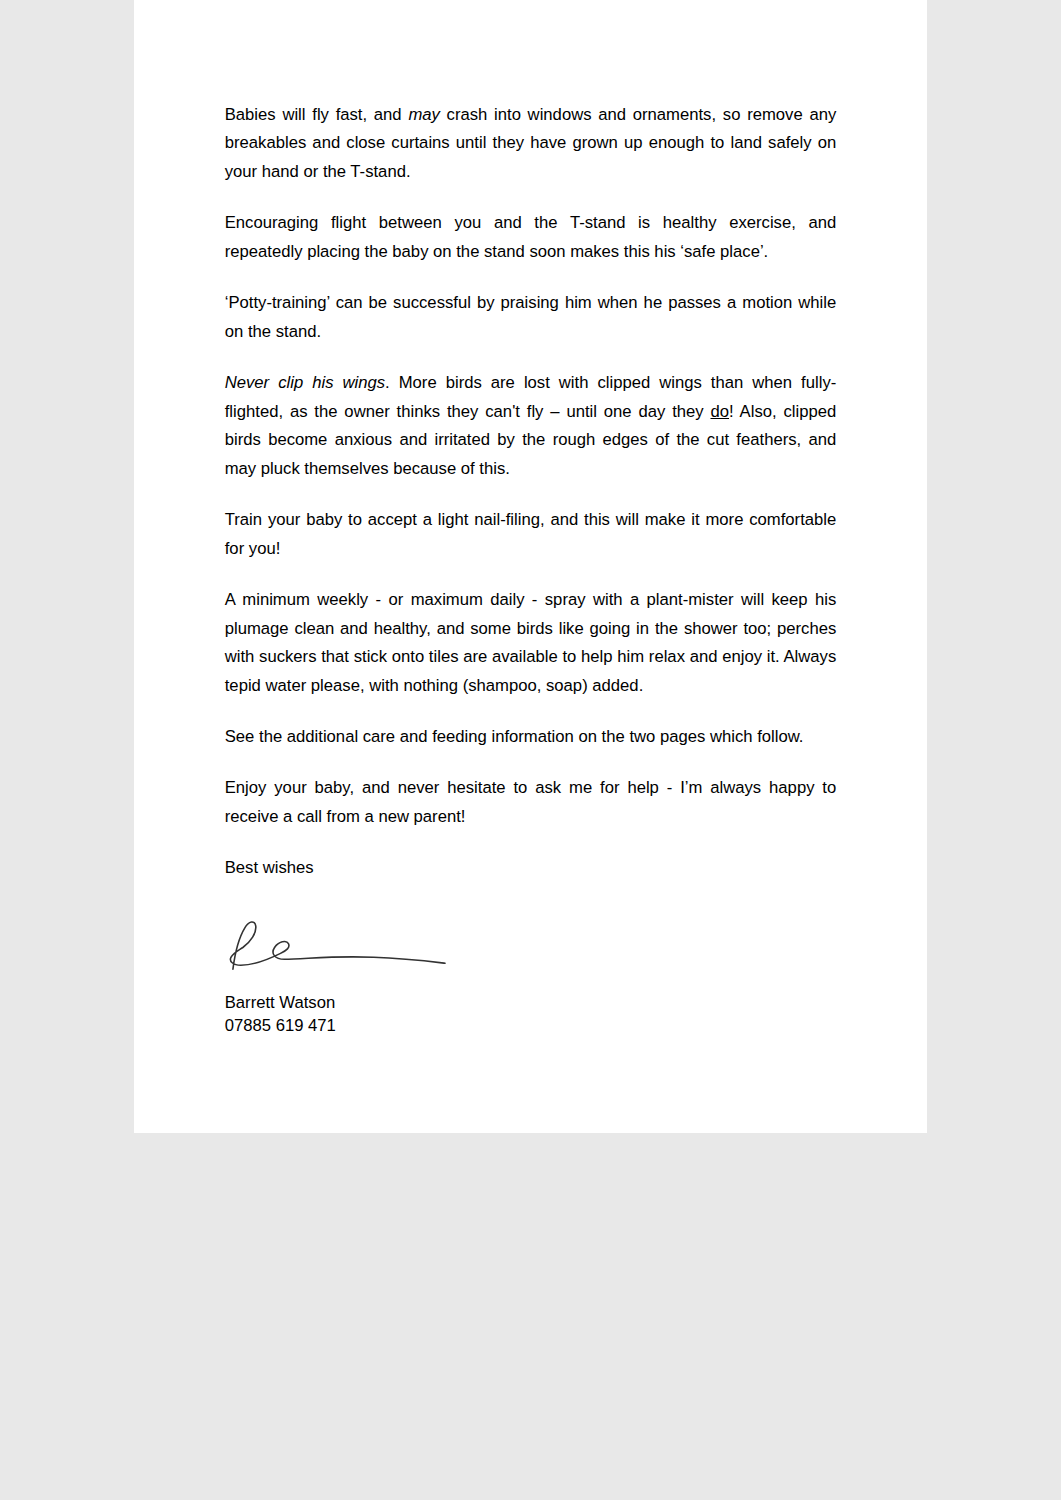Babies will fly fast, and may crash into windows and ornaments, so remove any breakables and close curtains until they have grown up enough to land safely on your hand or the T-stand.
Encouraging flight between you and the T-stand is healthy exercise, and repeatedly placing the baby on the stand soon makes this his ‘safe place’.
‘Potty-training’ can be successful by praising him when he passes a motion while on the stand.
Never clip his wings. More birds are lost with clipped wings than when fully-flighted, as the owner thinks they can't fly – until one day they do! Also, clipped birds become anxious and irritated by the rough edges of the cut feathers, and may pluck themselves because of this.
Train your baby to accept a light nail-filing, and this will make it more comfortable for you!
A minimum weekly - or maximum daily - spray with a plant-mister will keep his plumage clean and healthy, and some birds like going in the shower too; perches with suckers that stick onto tiles are available to help him relax and enjoy it. Always tepid water please, with nothing (shampoo, soap) added.
See the additional care and feeding information on the two pages which follow.
Enjoy your baby, and never hesitate to ask me for help - I’m always happy to receive a call from a new parent!
Best wishes
Barrett Watson
07885 619 471